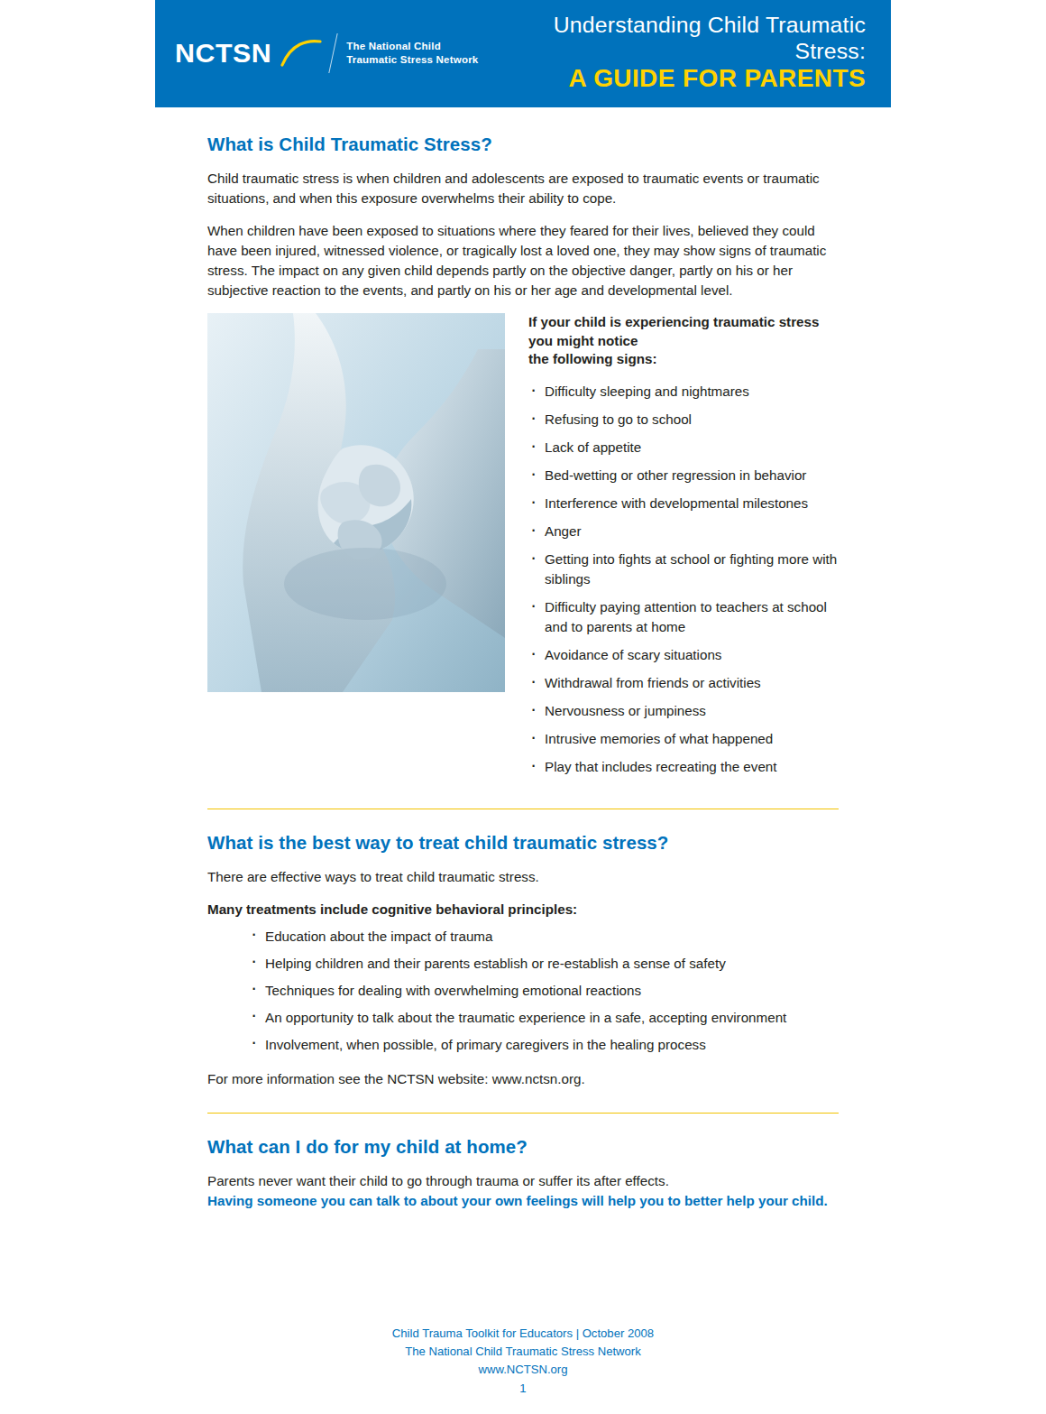NCTSN The National Child
Traumatic Stress Network
Understanding Child Traumatic Stress:
A Guide for Parents
What is Child Traumatic Stress?
Child traumatic stress is when children and adolescents are exposed to traumatic events or traumatic situations, and when this exposure overwhelms their ability to cope.
When children have been exposed to situations where they feared for their lives, believed they could have been injured, witnessed violence, or tragically lost a loved one, they may show signs of traumatic stress. The impact on any given child depends partly on the objective danger, partly on his or her subjective reaction to the events, and partly on his or her age and developmental level.
If your child is experiencing traumatic stress you might notice
the following signs:
Difficulty sleeping and nightmares
Refusing to go to school
Lack of appetite
Bed-wetting or other regression in behavior
Interference with developmental milestones
Anger
Getting into fights at school or fighting more with siblings
Difficulty paying attention to teachers at school and to parents at home
Avoidance of scary situations
Withdrawal from friends or activities
Nervousness or jumpiness
Intrusive memories of what happened
Play that includes recreating the event
What is the best way to treat child traumatic stress?
There are effective ways to treat child traumatic stress.
Many treatments include cognitive behavioral principles:
Education about the impact of trauma
Helping children and their parents establish or re-establish a sense of safety
Techniques for dealing with overwhelming emotional reactions
An opportunity to talk about the traumatic experience in a safe, accepting environment
Involvement, when possible, of primary caregivers in the healing process
For more information see the NCTSN website: www.nctsn.org.
What can I do for my child at home?
Parents never want their child to go through trauma or suffer its after effects.
Having someone you can talk to about your own feelings will help you to better help your child.
Child Trauma Toolkit for Educators | October 2008
The National Child Traumatic Stress Network
www.NCTSN.org
1